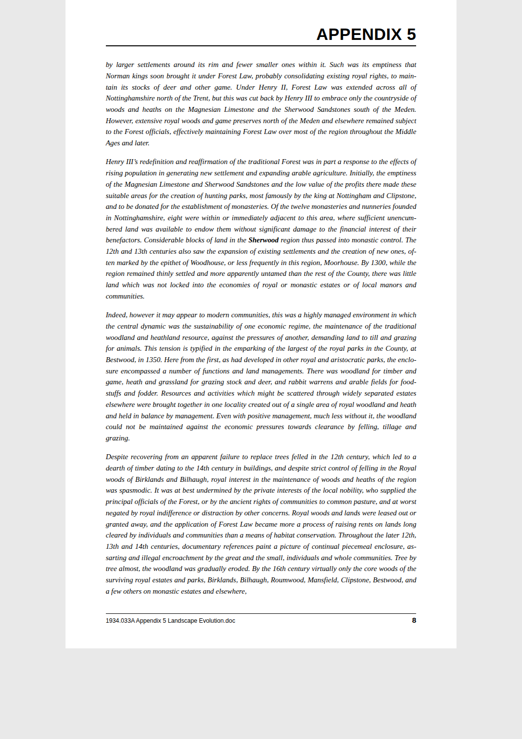APPENDIX 5
by larger settlements around its rim and fewer smaller ones within it. Such was its emptiness that Norman kings soon brought it under Forest Law, probably consolidating existing royal rights, to maintain its stocks of deer and other game. Under Henry II, Forest Law was extended across all of Nottinghamshire north of the Trent, but this was cut back by Henry III to embrace only the countryside of woods and heaths on the Magnesian Limestone and the Sherwood Sandstones south of the Meden. However, extensive royal woods and game preserves north of the Meden and elsewhere remained subject to the Forest officials, effectively maintaining Forest Law over most of the region throughout the Middle Ages and later.
Henry III’s redefinition and reaffirmation of the traditional Forest was in part a response to the effects of rising population in generating new settlement and expanding arable agriculture. Initially, the emptiness of the Magnesian Limestone and Sherwood Sandstones and the low value of the profits there made these suitable areas for the creation of hunting parks, most famously by the king at Nottingham and Clipstone, and to be donated for the establishment of monasteries. Of the twelve monasteries and nunneries founded in Nottinghamshire, eight were within or immediately adjacent to this area, where sufficient unencumbered land was available to endow them without significant damage to the financial interest of their benefactors. Considerable blocks of land in the Sherwood region thus passed into monastic control. The 12th and 13th centuries also saw the expansion of existing settlements and the creation of new ones, often marked by the epithet of Woodhouse, or less frequently in this region, Moorhouse. By 1300, while the region remained thinly settled and more apparently untamed than the rest of the County, there was little land which was not locked into the economies of royal or monastic estates or of local manors and communities.
Indeed, however it may appear to modern communities, this was a highly managed environment in which the central dynamic was the sustainability of one economic regime, the maintenance of the traditional woodland and heathland resource, against the pressures of another, demanding land to till and grazing for animals. This tension is typified in the emparking of the largest of the royal parks in the County, at Bestwood, in 1350. Here from the first, as had developed in other royal and aristocratic parks, the enclosure encompassed a number of functions and land managements. There was woodland for timber and game, heath and grassland for grazing stock and deer, and rabbit warrens and arable fields for foodstuffs and fodder. Resources and activities which might be scattered through widely separated estates elsewhere were brought together in one locality created out of a single area of royal woodland and heath and held in balance by management. Even with positive management, much less without it, the woodland could not be maintained against the economic pressures towards clearance by felling, tillage and grazing.
Despite recovering from an apparent failure to replace trees felled in the 12th century, which led to a dearth of timber dating to the 14th century in buildings, and despite strict control of felling in the Royal woods of Birklands and Bilhaugh, royal interest in the maintenance of woods and heaths of the region was spasmodic. It was at best undermined by the private interests of the local nobility, who supplied the principal officials of the Forest, or by the ancient rights of communities to common pasture, and at worst negated by royal indifference or distraction by other concerns. Royal woods and lands were leased out or granted away, and the application of Forest Law became more a process of raising rents on lands long cleared by individuals and communities than a means of habitat conservation. Throughout the later 12th, 13th and 14th centuries, documentary references paint a picture of continual piecemeal enclosure, assarting and illegal encroachment by the great and the small, individuals and whole communities. Tree by tree almost, the woodland was gradually eroded. By the 16th century virtually only the core woods of the surviving royal estates and parks, Birklands, Bilhaugh, Roumwood, Mansfield, Clipstone, Bestwood, and a few others on monastic estates and elsewhere,
1934.033A Appendix 5 Landscape Evolution.doc 8